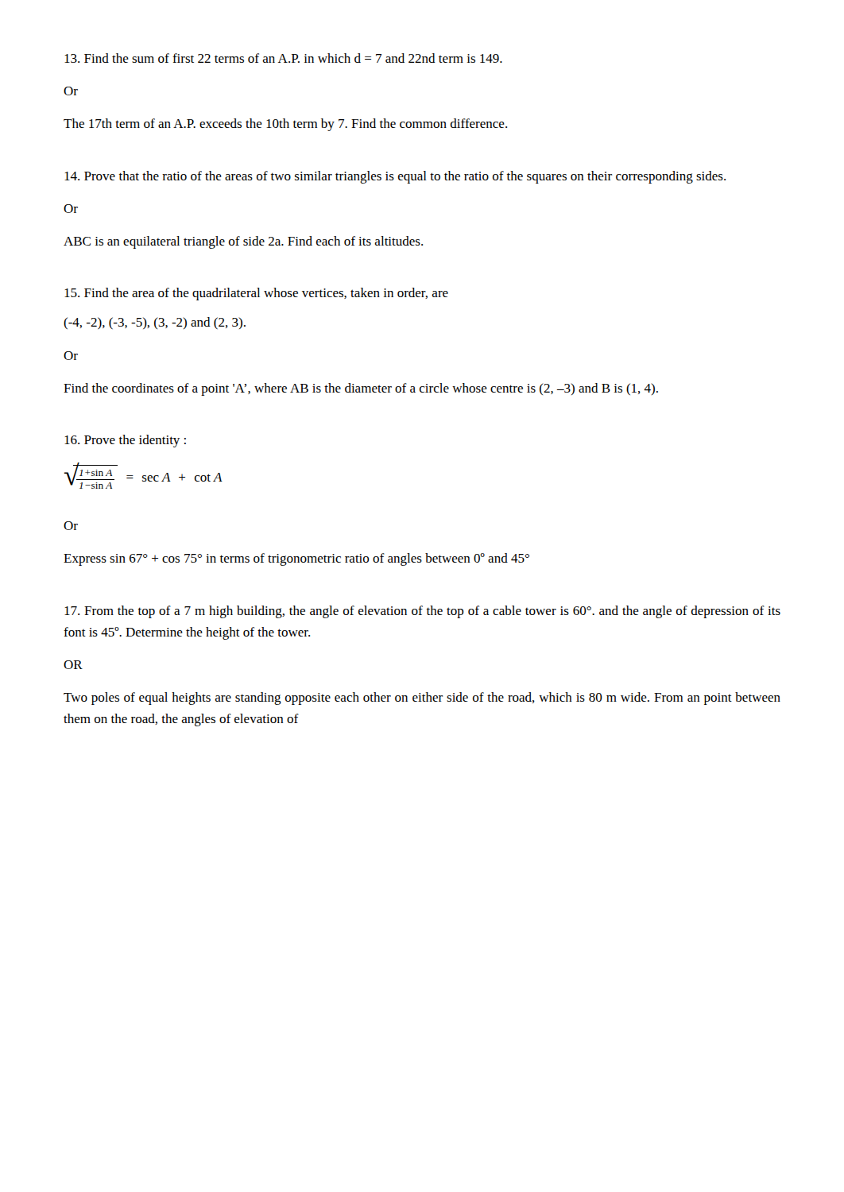13. Find the sum of first 22 terms of an A.P. in which d = 7 and 22nd term is 149.
Or
The 17th term of an A.P. exceeds the 10th term by 7. Find the common difference.
14. Prove that the ratio of the areas of two similar triangles is equal to the ratio of the squares on their corresponding sides.
Or
ABC is an equilateral triangle of side 2a. Find each of its altitudes.
15. Find the area of the quadrilateral whose vertices, taken in order, are
(-4, -2), (-3, -5), (3, -2) and (2, 3).
Or
Find the coordinates of a point 'A’, where AB is the diameter of a circle whose centre is (2, –3) and B is (1, 4).
16. Prove the identity :
1+sin A 1−sin A = sec A + cot A
Or
Express sin 67° + cos 75° in terms of trigonometric ratio of angles between 0º and 45°
17. From the top of a 7 m high building, the angle of elevation of the top of a cable tower is 60°. and the angle of depression of its font is 45º. Determine the height of the tower.
OR
Two poles of equal heights are standing opposite each other on either side of the road, which is 80 m wide. From an point between them on the road, the angles of elevation of